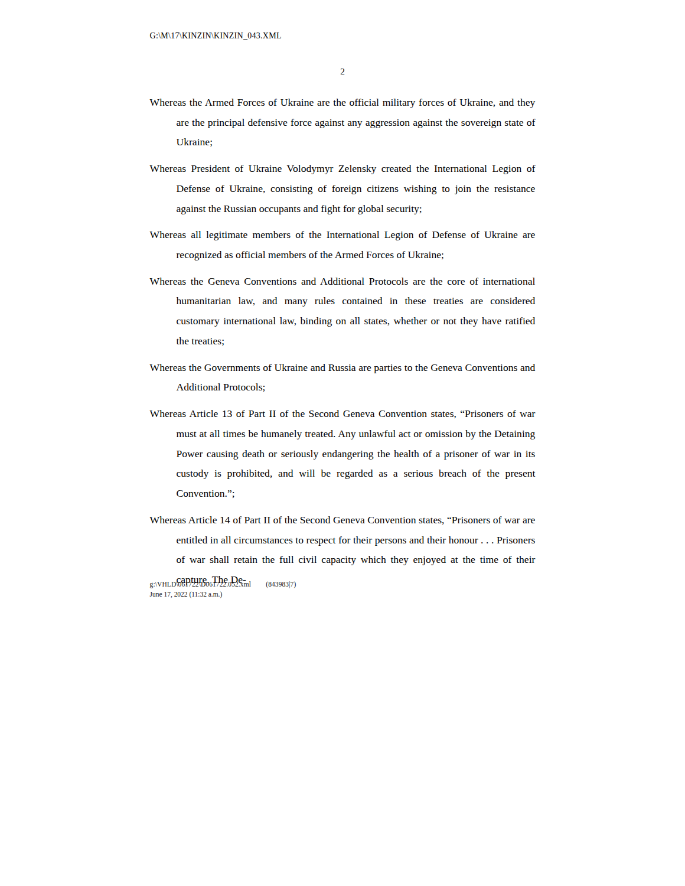G:\M\17\KINZIN\KINZIN_043.XML
2
Whereas the Armed Forces of Ukraine are the official military forces of Ukraine, and they are the principal defensive force against any aggression against the sovereign state of Ukraine;
Whereas President of Ukraine Volodymyr Zelensky created the International Legion of Defense of Ukraine, consisting of foreign citizens wishing to join the resistance against the Russian occupants and fight for global security;
Whereas all legitimate members of the International Legion of Defense of Ukraine are recognized as official members of the Armed Forces of Ukraine;
Whereas the Geneva Conventions and Additional Protocols are the core of international humanitarian law, and many rules contained in these treaties are considered customary international law, binding on all states, whether or not they have ratified the treaties;
Whereas the Governments of Ukraine and Russia are parties to the Geneva Conventions and Additional Protocols;
Whereas Article 13 of Part II of the Second Geneva Convention states, “Prisoners of war must at all times be humanely treated. Any unlawful act or omission by the Detaining Power causing death or seriously endangering the health of a prisoner of war in its custody is prohibited, and will be regarded as a serious breach of the present Convention.”;
Whereas Article 14 of Part II of the Second Geneva Convention states, “Prisoners of war are entitled in all circumstances to respect for their persons and their honour . . . Prisoners of war shall retain the full civil capacity which they enjoyed at the time of their capture. The De-
g:\VHLD\061722\D061722.052.xml (843983|7)
June 17, 2022 (11:32 a.m.)